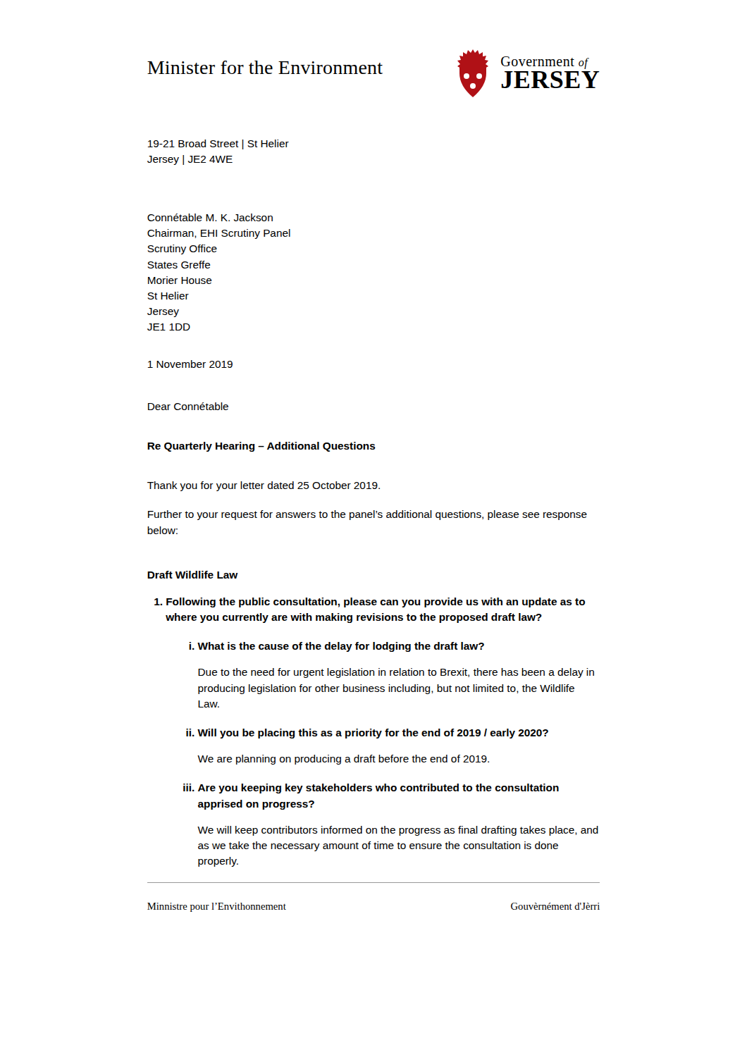Minister for the Environment
Government of
JERSEY
19-21 Broad Street | St Helier
Jersey | JE2 4WE
Connétable M. K. Jackson
Chairman, EHI Scrutiny Panel
Scrutiny Office
States Greffe
Morier House
St Helier
Jersey
JE1 1DD
1 November 2019
Dear Connétable
Re Quarterly Hearing – Additional Questions
Thank you for your letter dated 25 October 2019.
Further to your request for answers to the panel’s additional questions, please see response below:
Draft Wildlife Law
Following the public consultation, please can you provide us with an update as to where you currently are with making revisions to the proposed draft law?
What is the cause of the delay for lodging the draft law?
Due to the need for urgent legislation in relation to Brexit, there has been a delay in producing legislation for other business including, but not limited to, the Wildlife Law.
Will you be placing this as a priority for the end of 2019 / early 2020?
We are planning on producing a draft before the end of 2019.
Are you keeping key stakeholders who contributed to the consultation apprised on progress?
We will keep contributors informed on the progress as final drafting takes place, and as we take the necessary amount of time to ensure the consultation is done properly.
Minnistre pour l’Envithonnement
Gouvèrnément d'Jèrri